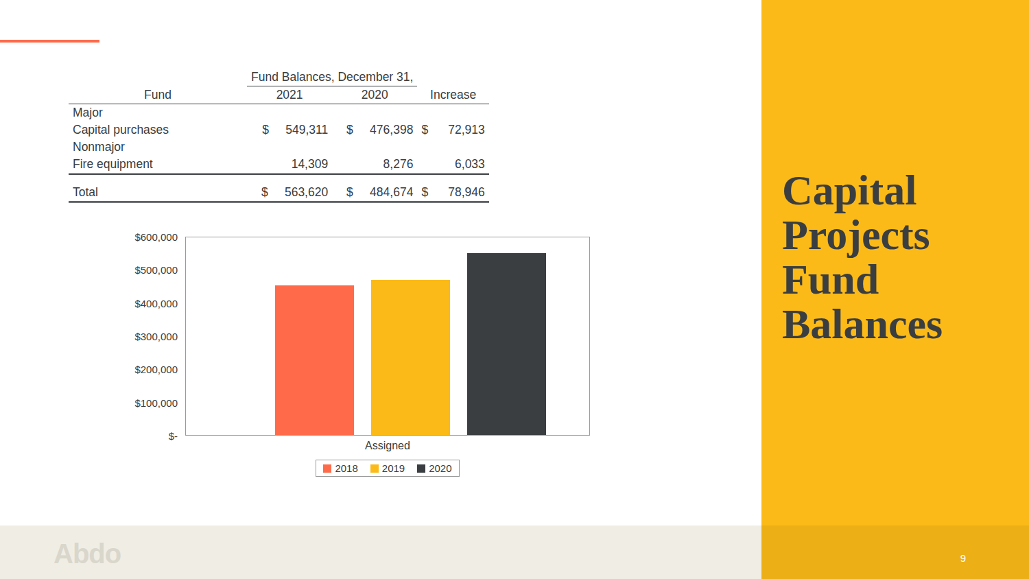| | Fund Balances, December 31, | |
| Fund | 2021 | 2020 | Increase |
| Major | | | |
| Capital purchases | $ 549,311 | $ 476,398 | $ 72,913 |
| Nonmajor | | | |
| Fire equipment | 14,309 | 8,276 | 6,033 |
| Total | $ 563,620 | $ 484,674 | $ 78,946 |
$600,000 $500,000 $400,000 $300,000 $200,000 $100,000 $-
Assigned
2018 2019 2020
Capital
Projects
Fund
Balances
Abdo
9